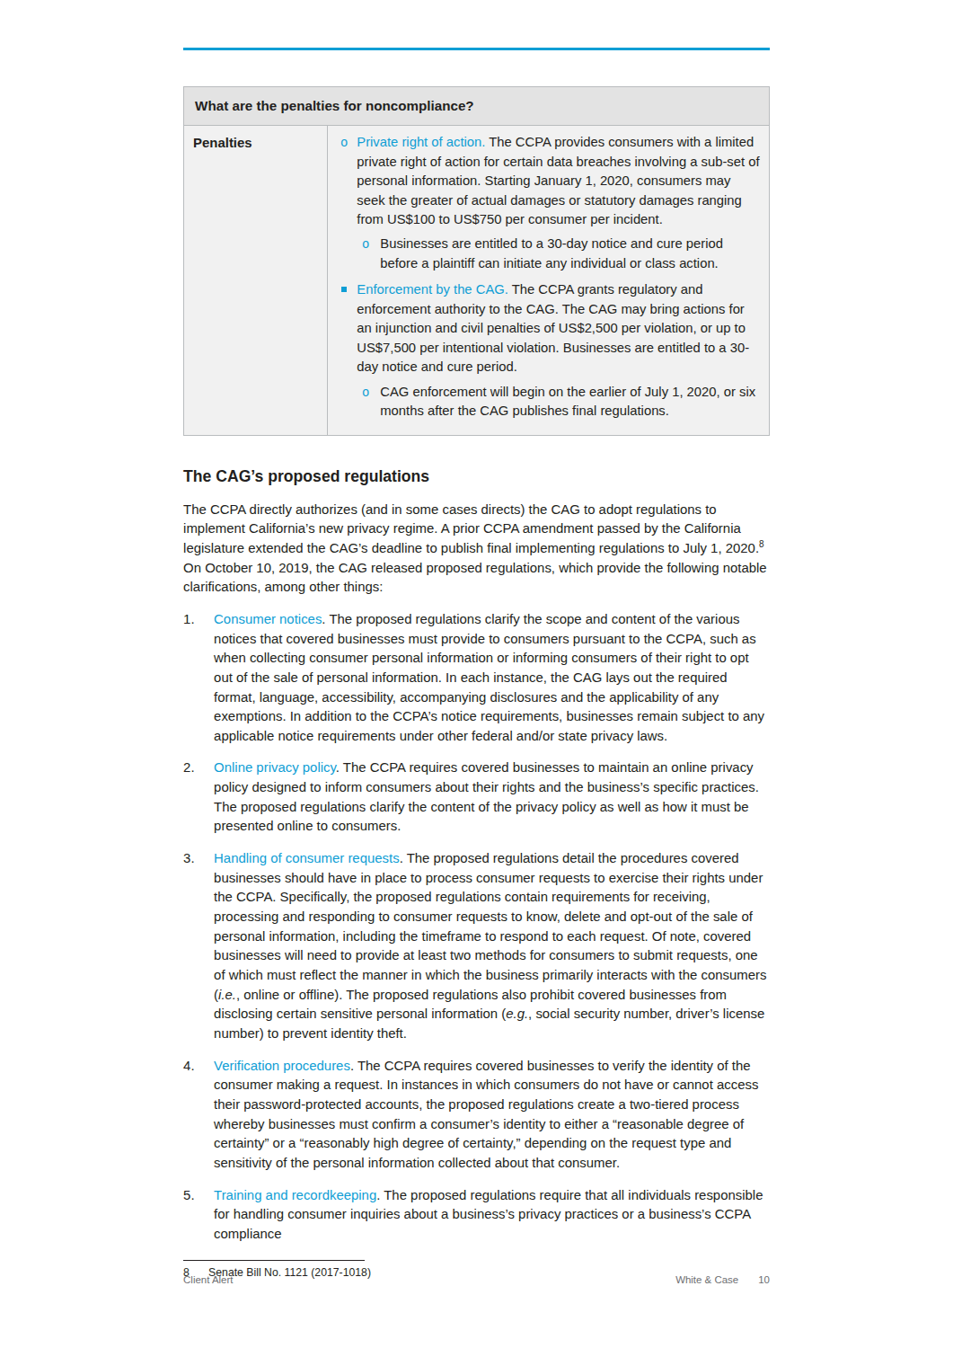| What are the penalties for noncompliance? |
| --- |
| Penalties | Private right of action. The CCPA provides consumers with a limited private right of action for certain data breaches involving a sub-set of personal information. Starting January 1, 2020, consumers may seek the greater of actual damages or statutory damages ranging from US$100 to US$750 per consumer per incident. Businesses are entitled to a 30-day notice and cure period before a plaintiff can initiate any individual or class action. Enforcement by the CAG. The CCPA grants regulatory and enforcement authority to the CAG. The CAG may bring actions for an injunction and civil penalties of US$2,500 per violation, or up to US$7,500 per intentional violation. Businesses are entitled to a 30-day notice and cure period. CAG enforcement will begin on the earlier of July 1, 2020, or six months after the CAG publishes final regulations. |
The CAG’s proposed regulations
The CCPA directly authorizes (and in some cases directs) the CAG to adopt regulations to implement California’s new privacy regime. A prior CCPA amendment passed by the California legislature extended the CAG’s deadline to publish final implementing regulations to July 1, 2020.8 On October 10, 2019, the CAG released proposed regulations, which provide the following notable clarifications, among other things:
Consumer notices. The proposed regulations clarify the scope and content of the various notices that covered businesses must provide to consumers pursuant to the CCPA, such as when collecting consumer personal information or informing consumers of their right to opt out of the sale of personal information. In each instance, the CAG lays out the required format, language, accessibility, accompanying disclosures and the applicability of any exemptions. In addition to the CCPA’s notice requirements, businesses remain subject to any applicable notice requirements under other federal and/or state privacy laws.
Online privacy policy. The CCPA requires covered businesses to maintain an online privacy policy designed to inform consumers about their rights and the business’s specific practices. The proposed regulations clarify the content of the privacy policy as well as how it must be presented online to consumers.
Handling of consumer requests. The proposed regulations detail the procedures covered businesses should have in place to process consumer requests to exercise their rights under the CCPA. Specifically, the proposed regulations contain requirements for receiving, processing and responding to consumer requests to know, delete and opt-out of the sale of personal information, including the timeframe to respond to each request. Of note, covered businesses will need to provide at least two methods for consumers to submit requests, one of which must reflect the manner in which the business primarily interacts with the consumers (i.e., online or offline). The proposed regulations also prohibit covered businesses from disclosing certain sensitive personal information (e.g., social security number, driver’s license number) to prevent identity theft.
Verification procedures. The CCPA requires covered businesses to verify the identity of the consumer making a request. In instances in which consumers do not have or cannot access their password-protected accounts, the proposed regulations create a two-tiered process whereby businesses must confirm a consumer’s identity to either a “reasonable degree of certainty” or a “reasonably high degree of certainty,” depending on the request type and sensitivity of the personal information collected about that consumer.
Training and recordkeeping. The proposed regulations require that all individuals responsible for handling consumer inquiries about a business’s privacy practices or a business’s CCPA compliance
8 Senate Bill No. 1121 (2017-1018)
Client Alert White & Case10